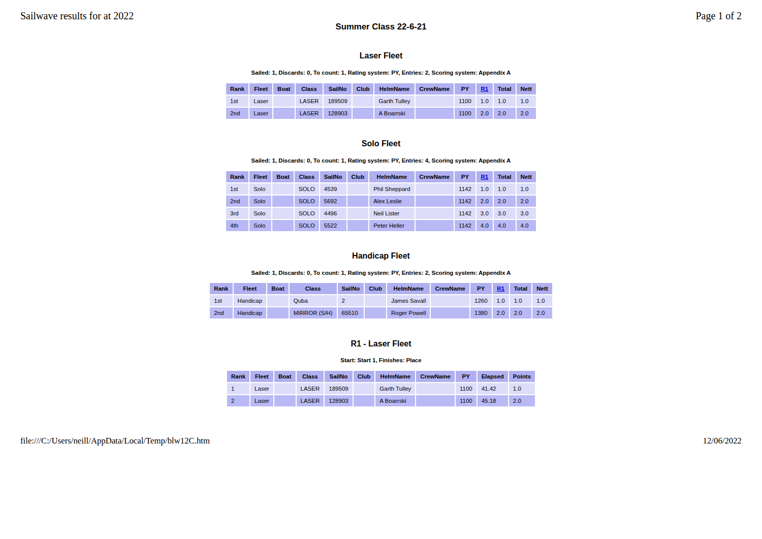Sailwave results for at 2022 Page 1 of 2
Summer Class 22-6-21
Laser Fleet
Sailed: 1, Discards: 0, To count: 1, Rating system: PY, Entries: 2, Scoring system: Appendix A
| Rank | Fleet | Boat | Class | SailNo | Club | HelmName | CrewName | PY | R1 | Total | Nett |
| --- | --- | --- | --- | --- | --- | --- | --- | --- | --- | --- | --- |
| 1st | Laser | | LASER | 189509 | | Garth Tulley | | 1100 | 1.0 | 1.0 | 1.0 |
| 2nd | Laser | | LASER | 128903 | | A Boarrski | | 1100 | 2.0 | 2.0 | 2.0 |
Solo Fleet
Sailed: 1, Discards: 0, To count: 1, Rating system: PY, Entries: 4, Scoring system: Appendix A
| Rank | Fleet | Boat | Class | SailNo | Club | HelmName | CrewName | PY | R1 | Total | Nett |
| --- | --- | --- | --- | --- | --- | --- | --- | --- | --- | --- | --- |
| 1st | Solo | | SOLO | 4539 | | Phil Sheppard | | 1142 | 1.0 | 1.0 | 1.0 |
| 2nd | Solo | | SOLO | 5692 | | Alex Leslie | | 1142 | 2.0 | 2.0 | 2.0 |
| 3rd | Solo | | SOLO | 4496 | | Neil Lister | | 1142 | 3.0 | 3.0 | 3.0 |
| 4th | Solo | | SOLO | 5522 | | Peter Heller | | 1142 | 4.0 | 4.0 | 4.0 |
Handicap Fleet
Sailed: 1, Discards: 0, To count: 1, Rating system: PY, Entries: 2, Scoring system: Appendix A
| Rank | Fleet | Boat | Class | SailNo | Club | HelmName | CrewName | PY | R1 | Total | Nett |
| --- | --- | --- | --- | --- | --- | --- | --- | --- | --- | --- | --- |
| 1st | Handicap | | Quba | 2 | | James Savall | | 1260 | 1.0 | 1.0 | 1.0 |
| 2nd | Handicap | | MIRROR (S/H) | 65510 | | Roger Powell | | 1380 | 2.0 | 2.0 | 2.0 |
R1 - Laser Fleet
Start: Start 1, Finishes: Place
| Rank | Fleet | Boat | Class | SailNo | Club | HelmName | CrewName | PY | Elapsed | Points |
| --- | --- | --- | --- | --- | --- | --- | --- | --- | --- | --- |
| 1 | Laser | | LASER | 189509 | | Garth Tulley | | 1100 | 41.42 | 1.0 |
| 2 | Laser | | LASER | 128903 | | A Boarrski | | 1100 | 45.18 | 2.0 |
file:///C:/Users/neill/AppData/Local/Temp/blw12C.htm 12/06/2022